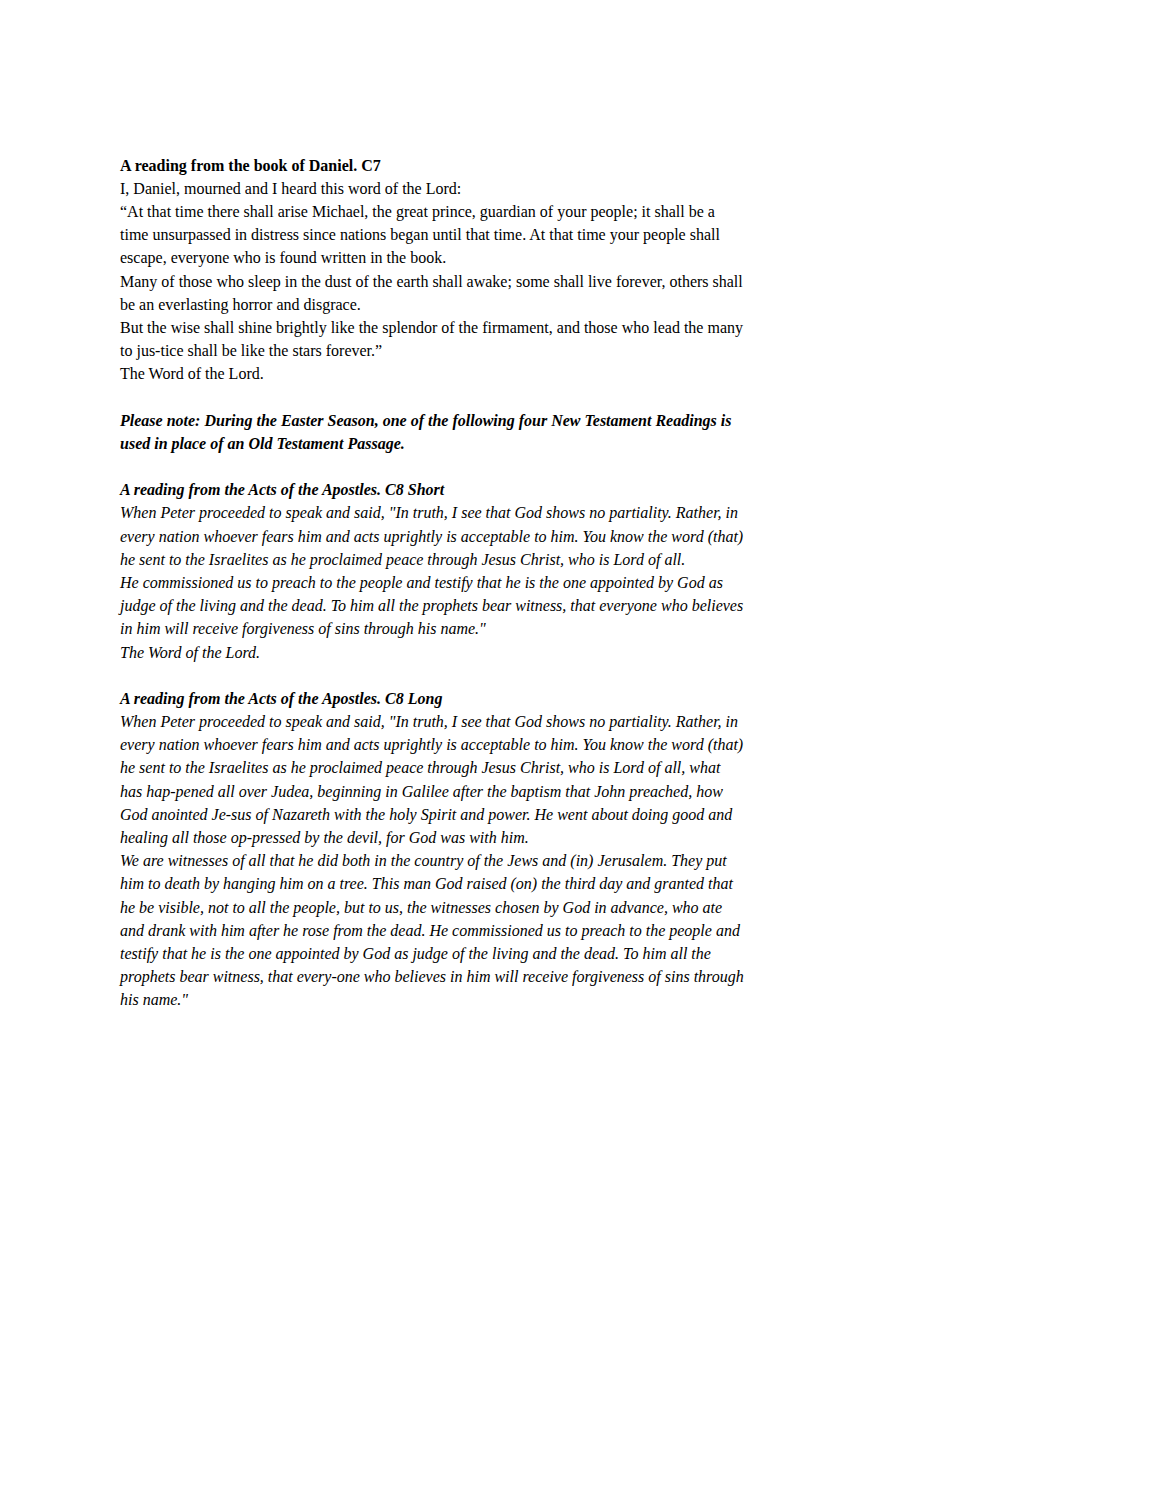A reading from the book of Daniel. C7
I, Daniel, mourned and I heard this word of the Lord:
“At that time there shall arise Michael, the great prince, guardian of your people; it shall be a time unsurpassed in distress since nations began until that time. At that time your people shall escape, everyone who is found written in the book.
Many of those who sleep in the dust of the earth shall awake; some shall live forever, others shall be an everlasting horror and disgrace.
But the wise shall shine brightly like the splendor of the firmament, and those who lead the many to jus-tice shall be like the stars forever.”
The Word of the Lord.
Please note: During the Easter Season, one of the following four New Testament Readings is used in place of an Old Testament Passage.
A reading from the Acts of the Apostles. C8 Short
When Peter proceeded to speak and said, "In truth, I see that God shows no partiality. Rather, in every nation whoever fears him and acts uprightly is acceptable to him. You know the word (that) he sent to the Israelites as he proclaimed peace through Jesus Christ, who is Lord of all.
He commissioned us to preach to the people and testify that he is the one appointed by God as judge of the living and the dead. To him all the prophets bear witness, that everyone who believes in him will receive forgiveness of sins through his name."
The Word of the Lord.
A reading from the Acts of the Apostles. C8 Long
When Peter proceeded to speak and said, "In truth, I see that God shows no partiality. Rather, in every nation whoever fears him and acts uprightly is acceptable to him. You know the word (that) he sent to the Israelites as he proclaimed peace through Jesus Christ, who is Lord of all, what has hap-pened all over Judea, beginning in Galilee after the baptism that John preached, how God anointed Je-sus of Nazareth with the holy Spirit and power. He went about doing good and healing all those op-pressed by the devil, for God was with him.
We are witnesses of all that he did both in the country of the Jews and (in) Jerusalem. They put him to death by hanging him on a tree. This man God raised (on) the third day and granted that he be visible, not to all the people, but to us, the witnesses chosen by God in advance, who ate and drank with him after he rose from the dead. He commissioned us to preach to the people and testify that he is the one appointed by God as judge of the living and the dead. To him all the prophets bear witness, that every-one who believes in him will receive forgiveness of sins through his name."